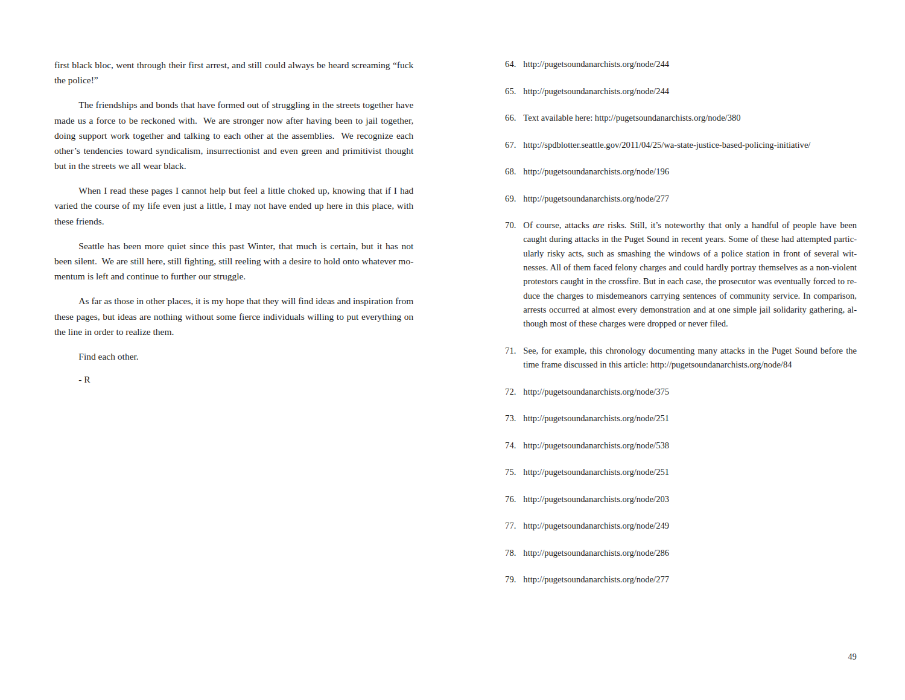first black bloc, went through their first arrest, and still could always be heard screaming “fuck the police!”
The friendships and bonds that have formed out of struggling in the streets together have made us a force to be reckoned with. We are stronger now after having been to jail together, doing support work together and talking to each other at the assemblies. We recognize each other’s tendencies toward syndicalism, insurrectionist and even green and primitivist thought but in the streets we all wear black.
When I read these pages I cannot help but feel a little choked up, knowing that if I had varied the course of my life even just a little, I may not have ended up here in this place, with these friends.
Seattle has been more quiet since this past Winter, that much is certain, but it has not been silent. We are still here, still fighting, still reeling with a desire to hold onto whatever momentum is left and continue to further our struggle.
As far as those in other places, it is my hope that they will find ideas and inspiration from these pages, but ideas are nothing without some fierce individuals willing to put everything on the line in order to realize them.
Find each other.
- R
http://pugetsoundanarchists.org/node/244
http://pugetsoundanarchists.org/node/244
Text available here: http://pugetsoundanarchists.org/node/380
http://spdblotter.seattle.gov/2011/04/25/wa-state-justice-based-policing-initiative/
http://pugetsoundanarchists.org/node/196
http://pugetsoundanarchists.org/node/277
Of course, attacks are risks. Still, it’s noteworthy that only a handful of people have been caught during attacks in the Puget Sound in recent years. Some of these had attempted particularly risky acts, such as smashing the windows of a police station in front of several witnesses. All of them faced felony charges and could hardly portray themselves as a non-violent protestors caught in the crossfire. But in each case, the prosecutor was eventually forced to reduce the charges to misdemeanors carrying sentences of community service. In comparison, arrests occurred at almost every demonstration and at one simple jail solidarity gathering, although most of these charges were dropped or never filed.
See, for example, this chronology documenting many attacks in the Puget Sound before the time frame discussed in this article: http://pugetsoundanarchists.org/node/84
http://pugetsoundanarchists.org/node/375
http://pugetsoundanarchists.org/node/251
http://pugetsoundanarchists.org/node/538
http://pugetsoundanarchists.org/node/251
http://pugetsoundanarchists.org/node/203
http://pugetsoundanarchists.org/node/249
http://pugetsoundanarchists.org/node/286
http://pugetsoundanarchists.org/node/277
49